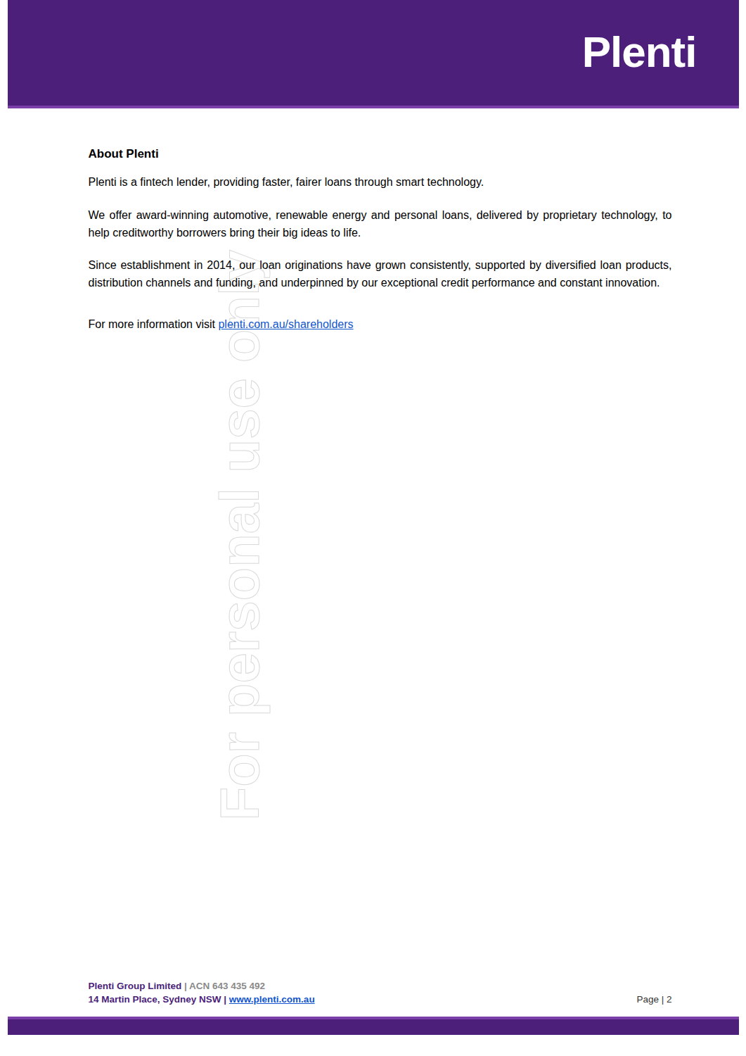Plenti
For personal use only
About Plenti
Plenti is a fintech lender, providing faster, fairer loans through smart technology.
We offer award-winning automotive, renewable energy and personal loans, delivered by proprietary technology, to help creditworthy borrowers bring their big ideas to life.
Since establishment in 2014, our loan originations have grown consistently, supported by diversified loan products, distribution channels and funding, and underpinned by our exceptional credit performance and constant innovation.
For more information visit plenti.com.au/shareholders
Plenti Group Limited | ACN 643 435 492
14 Martin Place, Sydney NSW | www.plenti.com.au
Page | 2